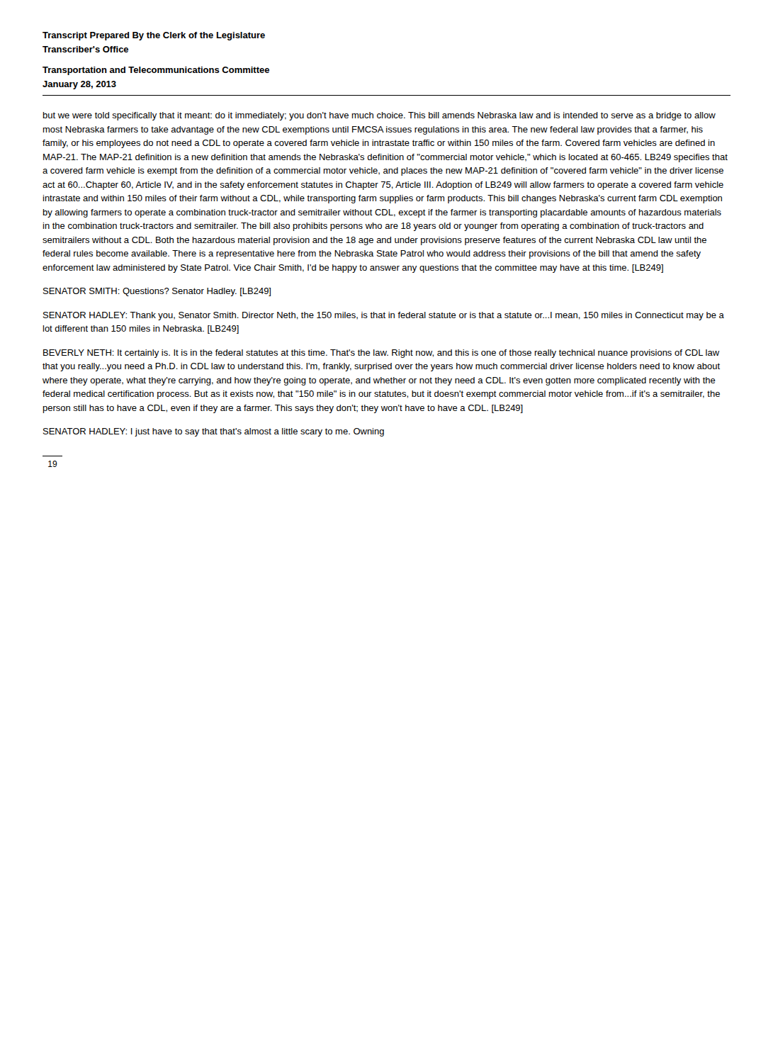Transcript Prepared By the Clerk of the Legislature
Transcriber's Office
Transportation and Telecommunications Committee
January 28, 2013
but we were told specifically that it meant: do it immediately; you don't have much choice. This bill amends Nebraska law and is intended to serve as a bridge to allow most Nebraska farmers to take advantage of the new CDL exemptions until FMCSA issues regulations in this area. The new federal law provides that a farmer, his family, or his employees do not need a CDL to operate a covered farm vehicle in intrastate traffic or within 150 miles of the farm. Covered farm vehicles are defined in MAP-21. The MAP-21 definition is a new definition that amends the Nebraska's definition of "commercial motor vehicle," which is located at 60-465. LB249 specifies that a covered farm vehicle is exempt from the definition of a commercial motor vehicle, and places the new MAP-21 definition of "covered farm vehicle" in the driver license act at 60...Chapter 60, Article IV, and in the safety enforcement statutes in Chapter 75, Article III. Adoption of LB249 will allow farmers to operate a covered farm vehicle intrastate and within 150 miles of their farm without a CDL, while transporting farm supplies or farm products. This bill changes Nebraska's current farm CDL exemption by allowing farmers to operate a combination truck-tractor and semitrailer without CDL, except if the farmer is transporting placardable amounts of hazardous materials in the combination truck-tractors and semitrailer. The bill also prohibits persons who are 18 years old or younger from operating a combination of truck-tractors and semitrailers without a CDL. Both the hazardous material provision and the 18 age and under provisions preserve features of the current Nebraska CDL law until the federal rules become available. There is a representative here from the Nebraska State Patrol who would address their provisions of the bill that amend the safety enforcement law administered by State Patrol. Vice Chair Smith, I'd be happy to answer any questions that the committee may have at this time. [LB249]
SENATOR SMITH: Questions? Senator Hadley. [LB249]
SENATOR HADLEY: Thank you, Senator Smith. Director Neth, the 150 miles, is that in federal statute or is that a statute or...I mean, 150 miles in Connecticut may be a lot different than 150 miles in Nebraska. [LB249]
BEVERLY NETH: It certainly is. It is in the federal statutes at this time. That's the law. Right now, and this is one of those really technical nuance provisions of CDL law that you really...you need a Ph.D. in CDL law to understand this. I'm, frankly, surprised over the years how much commercial driver license holders need to know about where they operate, what they're carrying, and how they're going to operate, and whether or not they need a CDL. It's even gotten more complicated recently with the federal medical certification process. But as it exists now, that "150 mile" is in our statutes, but it doesn't exempt commercial motor vehicle from...if it's a semitrailer, the person still has to have a CDL, even if they are a farmer. This says they don't; they won't have to have a CDL. [LB249]
SENATOR HADLEY: I just have to say that that's almost a little scary to me. Owning
19